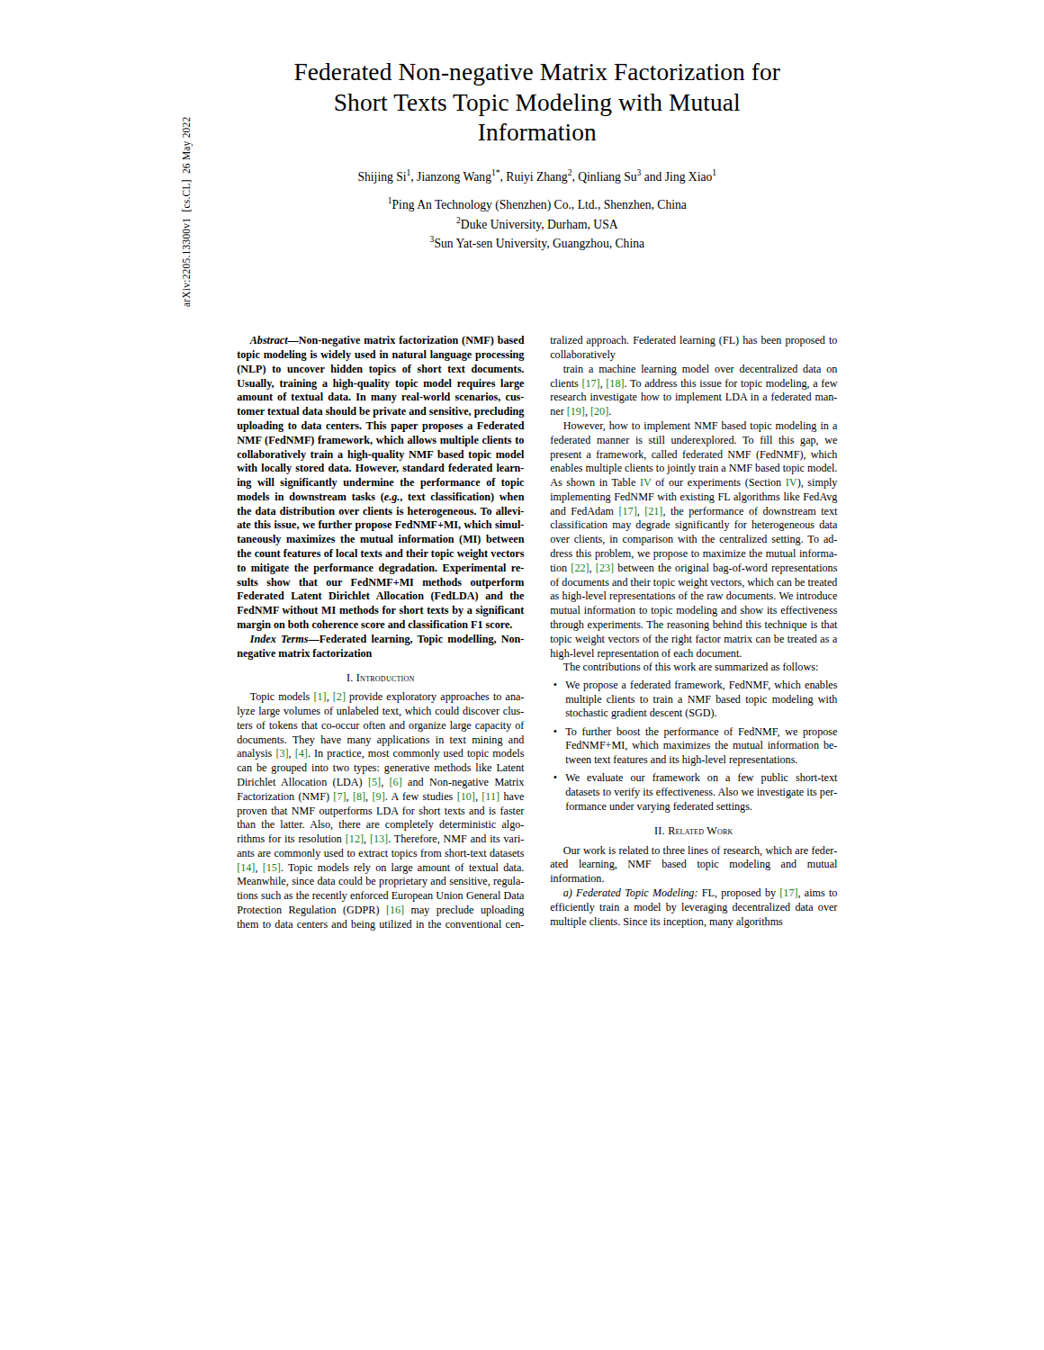arXiv:2205.13300v1 [cs.CL] 26 May 2022
Federated Non-negative Matrix Factorization for
Short Texts Topic Modeling with Mutual
Information
Shijing Si1, Jianzong Wang1*, Ruiyi Zhang2, Qinliang Su3 and Jing Xiao1
1Ping An Technology (Shenzhen) Co., Ltd., Shenzhen, China
2Duke University, Durham, USA
3Sun Yat-sen University, Guangzhou, China
Abstract—Non-negative matrix factorization (NMF) based topic modeling is widely used in natural language processing (NLP) to uncover hidden topics of short text documents. Usually, training a high-quality topic model requires large amount of textual data. In many real-world scenarios, customer textual data should be private and sensitive, precluding uploading to data centers. This paper proposes a Federated NMF (FedNMF) framework, which allows multiple clients to collaboratively train a high-quality NMF based topic model with locally stored data. However, standard federated learning will significantly undermine the performance of topic models in downstream tasks (e.g., text classification) when the data distribution over clients is heterogeneous. To alleviate this issue, we further propose FedNMF+MI, which simultaneously maximizes the mutual information (MI) between the count features of local texts and their topic weight vectors to mitigate the performance degradation. Experimental results show that our FedNMF+MI methods outperform Federated Latent Dirichlet Allocation (FedLDA) and the FedNMF without MI methods for short texts by a significant margin on both coherence score and classification F1 score.
Index Terms—Federated learning, Topic modelling, Non-negative matrix factorization
I. Introduction
Topic models [1], [2] provide exploratory approaches to analyze large volumes of unlabeled text, which could discover clusters of tokens that co-occur often and organize large capacity of documents. They have many applications in text mining and analysis [3], [4]. In practice, most commonly used topic models can be grouped into two types: generative methods like Latent Dirichlet Allocation (LDA) [5], [6] and Non-negative Matrix Factorization (NMF) [7], [8], [9]. A few studies [10], [11] have proven that NMF outperforms LDA for short texts and is faster than the latter. Also, there are completely deterministic algorithms for its resolution [12], [13]. Therefore, NMF and its variants are commonly used to extract topics from short-text datasets [14], [15]. Topic models rely on large amount of textual data. Meanwhile, since data could be proprietary and sensitive, regulations such as the recently enforced European Union General Data Protection Regulation (GDPR) [16] may preclude uploading them to data centers and being utilized in the conventional centralized approach. Federated learning (FL) has been proposed to collaboratively
train a machine learning model over decentralized data on clients [17], [18]. To address this issue for topic modeling, a few research investigate how to implement LDA in a federated manner [19], [20].
However, how to implement NMF based topic modeling in a federated manner is still underexplored. To fill this gap, we present a framework, called federated NMF (FedNMF), which enables multiple clients to jointly train a NMF based topic model. As shown in Table IV of our experiments (Section IV), simply implementing FedNMF with existing FL algorithms like FedAvg and FedAdam [17], [21], the performance of downstream text classification may degrade significantly for heterogeneous data over clients, in comparison with the centralized setting. To address this problem, we propose to maximize the mutual information [22], [23] between the original bag-of-word representations of documents and their topic weight vectors, which can be treated as high-level representations of the raw documents. We introduce mutual information to topic modeling and show its effectiveness through experiments. The reasoning behind this technique is that topic weight vectors of the right factor matrix can be treated as a high-level representation of each document.
The contributions of this work are summarized as follows:
We propose a federated framework, FedNMF, which enables multiple clients to train a NMF based topic modeling with stochastic gradient descent (SGD).
To further boost the performance of FedNMF, we propose FedNMF+MI, which maximizes the mutual information between text features and its high-level representations.
We evaluate our framework on a few public short-text datasets to verify its effectiveness. Also we investigate its performance under varying federated settings.
II. Related Work
Our work is related to three lines of research, which are federated learning, NMF based topic modeling and mutual information.
a) Federated Topic Modeling: FL, proposed by [17], aims to efficiently train a model by leveraging decentralized data over multiple clients. Since its inception, many algorithms